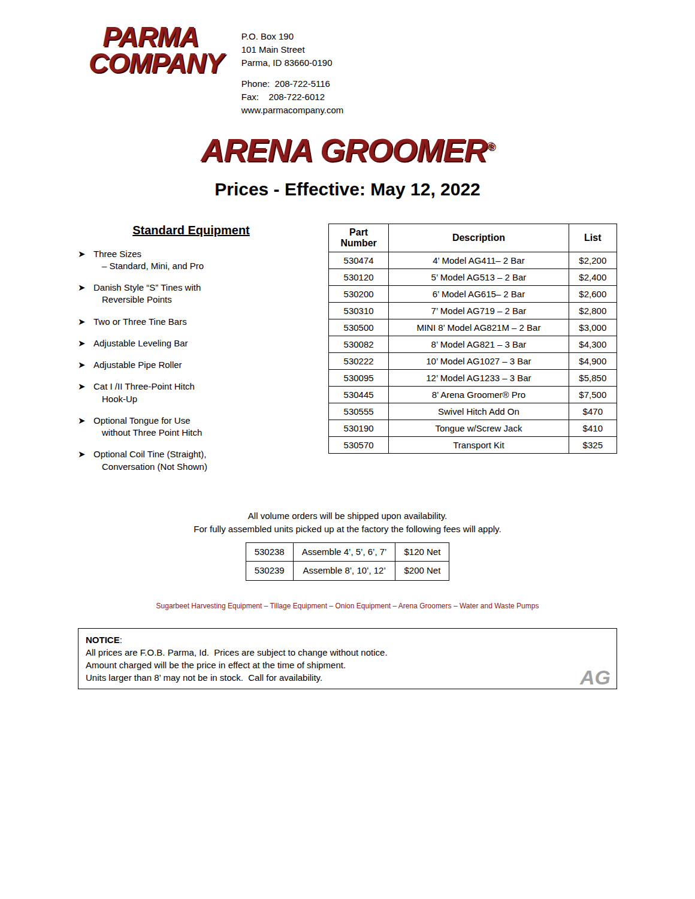PARMA COMPANY
P.O. Box 190
101 Main Street
Parma, ID 83660-0190
Phone: 208-722-5116
Fax: 208-722-6012
www.parmacompany.com
ARENA GROOMER®
Prices - Effective: May 12, 2022
Standard Equipment
Three Sizes– Standard, Mini, and Pro
Danish Style “S” Tines withReversible Points
Two or Three Tine Bars
Adjustable Leveling Bar
Adjustable Pipe Roller
Cat I /II Three-Point HitchHook-Up
Optional Tongue for Usewithout Three Point Hitch
Optional Coil Tine (Straight),Conversation (Not Shown)
| Part Number | Description | List |
| --- | --- | --- |
| 530474 | 4’ Model AG411– 2 Bar | $2,200 |
| 530120 | 5’ Model AG513 – 2 Bar | $2,400 |
| 530200 | 6’ Model AG615– 2 Bar | $2,600 |
| 530310 | 7’ Model AG719 – 2 Bar | $2,800 |
| 530500 | MINI 8’ Model AG821M – 2 Bar | $3,000 |
| 530082 | 8’ Model AG821 – 3 Bar | $4,300 |
| 530222 | 10’ Model AG1027 – 3 Bar | $4,900 |
| 530095 | 12’ Model AG1233 – 3 Bar | $5,850 |
| 530445 | 8’ Arena Groomer® Pro | $7,500 |
| 530555 | Swivel Hitch Add On | $470 |
| 530190 | Tongue w/Screw Jack | $410 |
| 530570 | Transport Kit | $325 |
All volume orders will be shipped upon availability.
For fully assembled units picked up at the factory the following fees will apply.
| 530238 | Assemble 4’, 5’, 6’, 7’ | $120 Net |
| 530239 | Assemble 8’, 10’, 12’ | $200 Net |
Sugarbeet Harvesting Equipment – Tillage Equipment – Onion Equipment – Arena Groomers – Water and Waste Pumps
NOTICE:
All prices are F.O.B. Parma, Id. Prices are subject to change without notice.
Amount charged will be the price in effect at the time of shipment.
Units larger than 8’ may not be in stock. Call for availability. AG